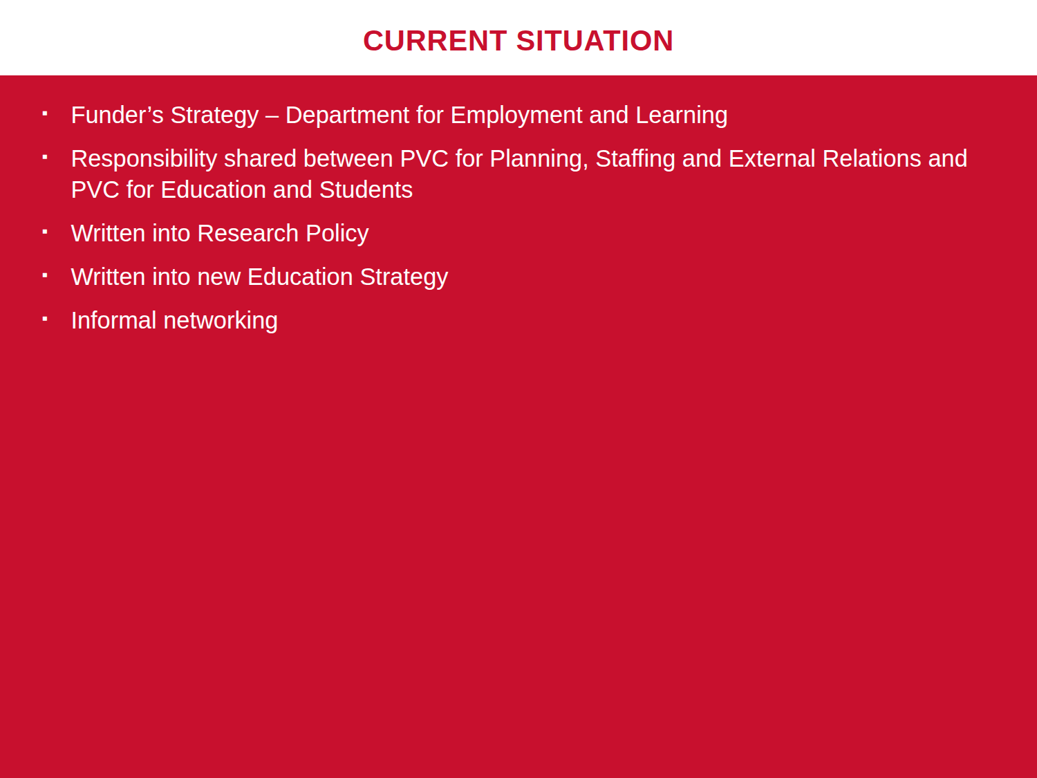CURRENT SITUATION
Funder’s Strategy – Department for Employment and Learning
Responsibility shared between PVC for Planning, Staffing and External Relations and PVC for Education and Students
Written into Research Policy
Written into new Education Strategy
Informal networking